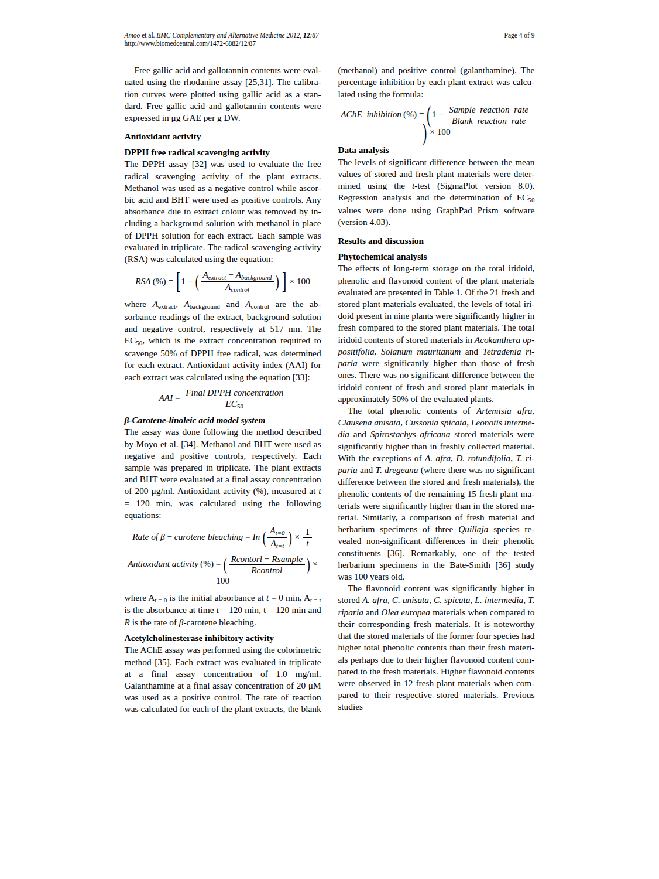Amoo et al. BMC Complementary and Alternative Medicine 2012, 12:87
http://www.biomedcentral.com/1472-6882/12/87
Page 4 of 9
Free gallic acid and gallotannin contents were evaluated using the rhodanine assay [25,31]. The calibration curves were plotted using gallic acid as a standard. Free gallic acid and gallotannin contents were expressed in μg GAE per g DW.
Antioxidant activity
DPPH free radical scavenging activity
The DPPH assay [32] was used to evaluate the free radical scavenging activity of the plant extracts. Methanol was used as a negative control while ascorbic acid and BHT were used as positive controls. Any absorbance due to extract colour was removed by including a background solution with methanol in place of DPPH solution for each extract. Each sample was evaluated in triplicate. The radical scavenging activity (RSA) was calculated using the equation:
RSA (%) = [1 − (Aextract − Abackground Acontrol) ] × 100
where Aextract, Abackground and Acontrol are the absorbance readings of the extract, background solution and negative control, respectively at 517 nm. The EC50, which is the extract concentration required to scavenge 50% of DPPH free radical, was determined for each extract. Antioxidant activity index (AAI) for each extract was calculated using the equation [33]:
AAI = Final DPPH concentration EC50
β-Carotene-linoleic acid model system
The assay was done following the method described by Moyo et al. [34]. Methanol and BHT were used as negative and positive controls, respectively. Each sample was prepared in triplicate. The plant extracts and BHT were evaluated at a final assay concentration of 200 μg/ml. Antioxidant activity (%), measured at t = 120 min, was calculated using the following equations:
Rate of β − carotene bleaching = In (At=0 At=t) × 1 t
Antioxidant activity (%) = (Rcontorl − Rsample Rcontrol) × 100
where At = 0 is the initial absorbance at t = 0 min, At = t is the absorbance at time t = 120 min, t = 120 min and R is the rate of β-carotene bleaching.
Acetylcholinesterase inhibitory activity
The AChE assay was performed using the colorimetric method [35]. Each extract was evaluated in triplicate at a final assay concentration of 1.0 mg/ml. Galanthamine at a final assay concentration of 20 μM was used as a positive control. The rate of reaction was calculated for each of the plant extracts, the blank (methanol) and positive control (galanthamine). The percentage inhibition by each plant extract was calculated using the formula:
AChE inhibition (%) = (1 − Sample reaction rate Blank reaction rate ) × 100
Data analysis
The levels of significant difference between the mean values of stored and fresh plant materials were determined using the t-test (SigmaPlot version 8.0). Regression analysis and the determination of EC50 values were done using GraphPad Prism software (version 4.03).
Results and discussion
Phytochemical analysis
The effects of long-term storage on the total iridoid, phenolic and flavonoid content of the plant materials evaluated are presented in Table 1. Of the 21 fresh and stored plant materials evaluated, the levels of total iridoid present in nine plants were significantly higher in fresh compared to the stored plant materials. The total iridoid contents of stored materials in Acokanthera oppositifolia, Solanum mauritanum and Tetradenia riparia were significantly higher than those of fresh ones. There was no significant difference between the iridoid content of fresh and stored plant materials in approximately 50% of the evaluated plants.
The total phenolic contents of Artemisia afra, Clausena anisata, Cussonia spicata, Leonotis intermedia and Spirostachys africana stored materials were significantly higher than in freshly collected material. With the exceptions of A. afra, D. rotundifolia, T. riparia and T. dregeana (where there was no significant difference between the stored and fresh materials), the phenolic contents of the remaining 15 fresh plant materials were significantly higher than in the stored material. Similarly, a comparison of fresh material and herbarium specimens of three Quillaja species revealed non-significant differences in their phenolic constituents [36]. Remarkably, one of the tested herbarium specimens in the Bate-Smith [36] study was 100 years old.
The flavonoid content was significantly higher in stored A. afra, C. anisata, C. spicata, L. intermedia, T. riparia and Olea europea materials when compared to their corresponding fresh materials. It is noteworthy that the stored materials of the former four species had higher total phenolic contents than their fresh materials perhaps due to their higher flavonoid content compared to the fresh materials. Higher flavonoid contents were observed in 12 fresh plant materials when compared to their respective stored materials. Previous studies